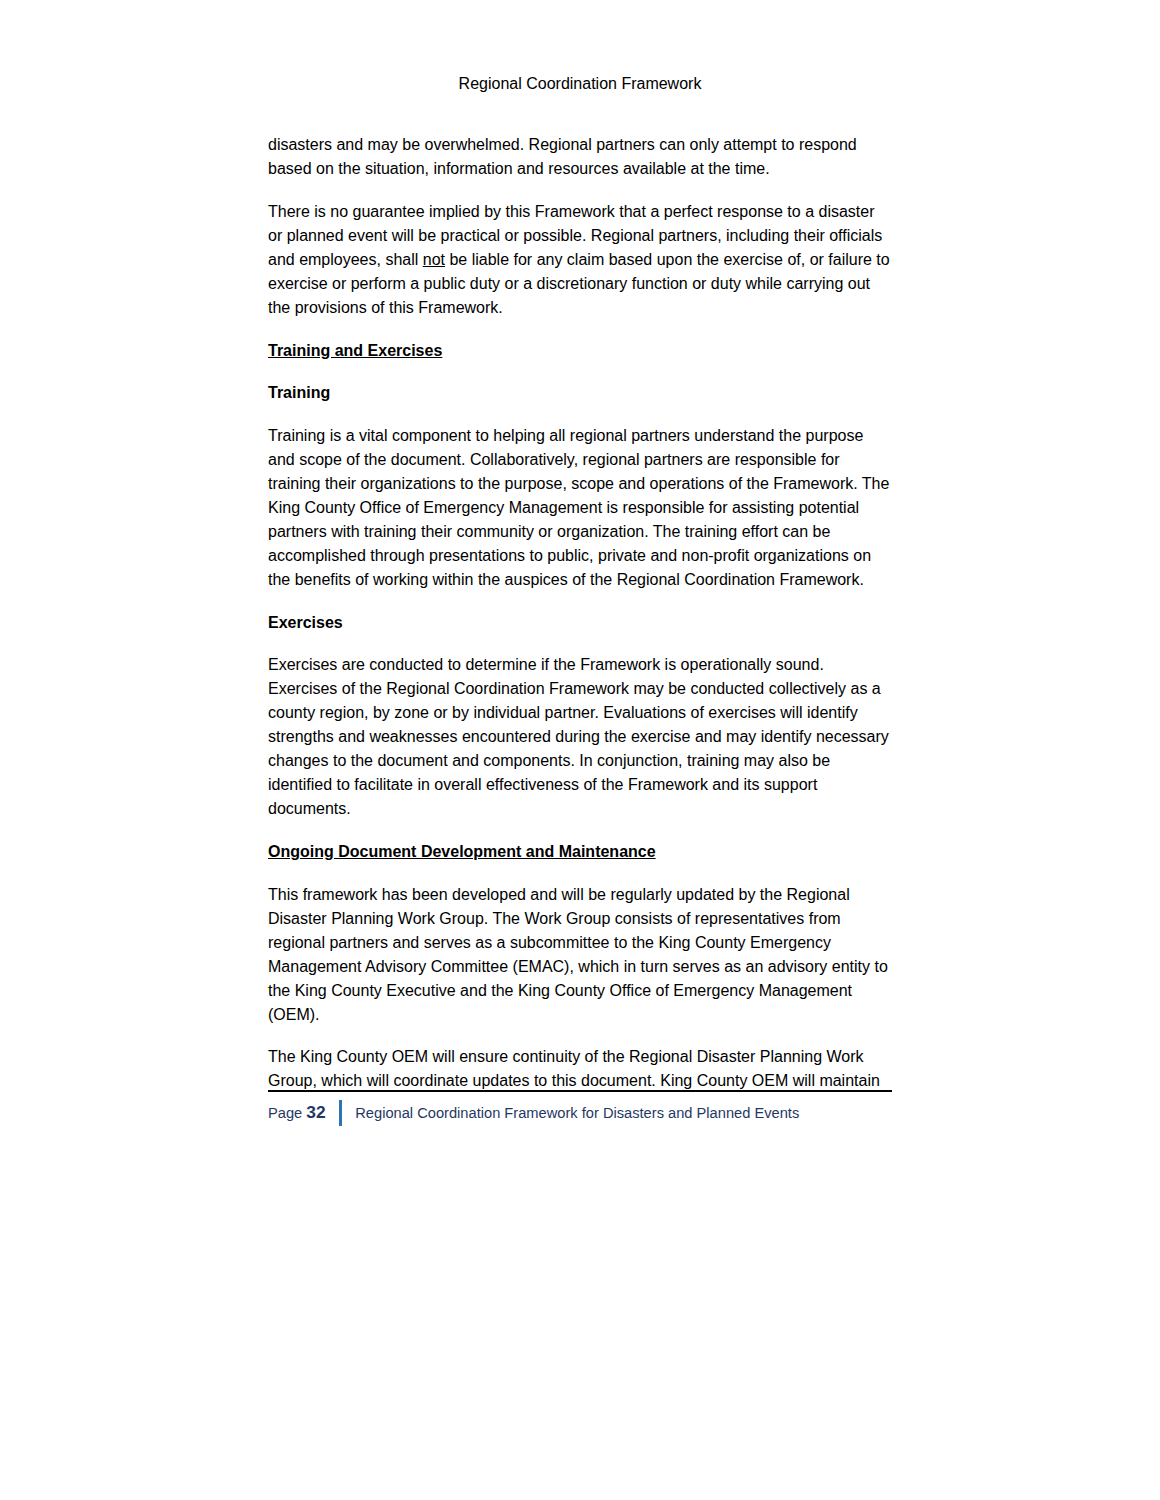Regional Coordination Framework
disasters and may be overwhelmed. Regional partners can only attempt to respond based on the situation, information and resources available at the time.
There is no guarantee implied by this Framework that a perfect response to a disaster or planned event will be practical or possible. Regional partners, including their officials and employees, shall not be liable for any claim based upon the exercise of, or failure to exercise or perform a public duty or a discretionary function or duty while carrying out the provisions of this Framework.
Training and Exercises
Training
Training is a vital component to helping all regional partners understand the purpose and scope of the document. Collaboratively, regional partners are responsible for training their organizations to the purpose, scope and operations of the Framework. The King County Office of Emergency Management is responsible for assisting potential partners with training their community or organization. The training effort can be accomplished through presentations to public, private and non-profit organizations on the benefits of working within the auspices of the Regional Coordination Framework.
Exercises
Exercises are conducted to determine if the Framework is operationally sound. Exercises of the Regional Coordination Framework may be conducted collectively as a county region, by zone or by individual partner. Evaluations of exercises will identify strengths and weaknesses encountered during the exercise and may identify necessary changes to the document and components. In conjunction, training may also be identified to facilitate in overall effectiveness of the Framework and its support documents.
Ongoing Document Development and Maintenance
This framework has been developed and will be regularly updated by the Regional Disaster Planning Work Group. The Work Group consists of representatives from regional partners and serves as a subcommittee to the King County Emergency Management Advisory Committee (EMAC), which in turn serves as an advisory entity to the King County Executive and the King County Office of Emergency Management (OEM).
The King County OEM will ensure continuity of the Regional Disaster Planning Work Group, which will coordinate updates to this document. King County OEM will maintain
Page 32 Regional Coordination Framework for Disasters and Planned Events